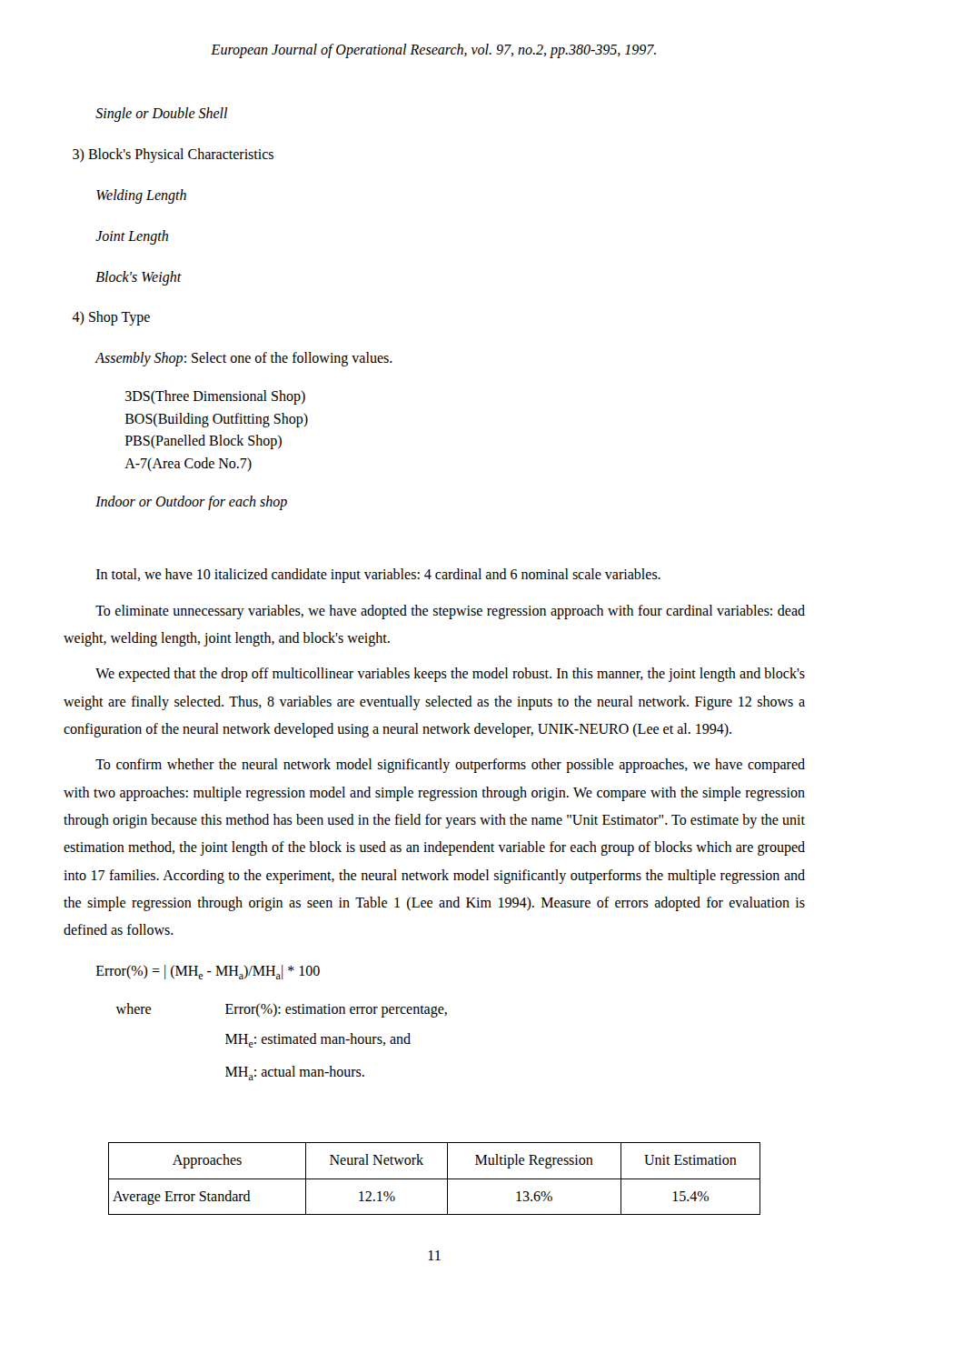European Journal of Operational Research, vol. 97, no.2, pp.380-395, 1997.
Single or Double Shell
3) Block's Physical Characteristics
Welding Length
Joint Length
Block's Weight
4) Shop Type
Assembly Shop: Select one of the following values.
3DS(Three Dimensional Shop)
BOS(Building Outfitting Shop)
PBS(Panelled Block Shop)
A-7(Area Code No.7)
Indoor or Outdoor for each shop
In total, we have 10 italicized candidate input variables: 4 cardinal and 6 nominal scale variables.
To eliminate unnecessary variables, we have adopted the stepwise regression approach with four cardinal variables: dead weight, welding length, joint length, and block's weight.
We expected that the drop off multicollinear variables keeps the model robust. In this manner, the joint length and block's weight are finally selected. Thus, 8 variables are eventually selected as the inputs to the neural network. Figure 12 shows a configuration of the neural network developed using a neural network developer, UNIK-NEURO (Lee et al. 1994).
To confirm whether the neural network model significantly outperforms other possible approaches, we have compared with two approaches: multiple regression model and simple regression through origin. We compare with the simple regression through origin because this method has been used in the field for years with the name "Unit Estimator". To estimate by the unit estimation method, the joint length of the block is used as an independent variable for each group of blocks which are grouped into 17 families. According to the experiment, the neural network model significantly outperforms the multiple regression and the simple regression through origin as seen in Table 1 (Lee and Kim 1994). Measure of errors adopted for evaluation is defined as follows.
Error(%) = | (MHe - MHa)/MHa| * 100
where Error(%): estimation error percentage,
MHe: estimated man-hours, and
MHa: actual man-hours.
| Approaches | Neural Network | Multiple Regression | Unit Estimation |
| Average Error Standard | 12.1% | 13.6% | 15.4% |
11